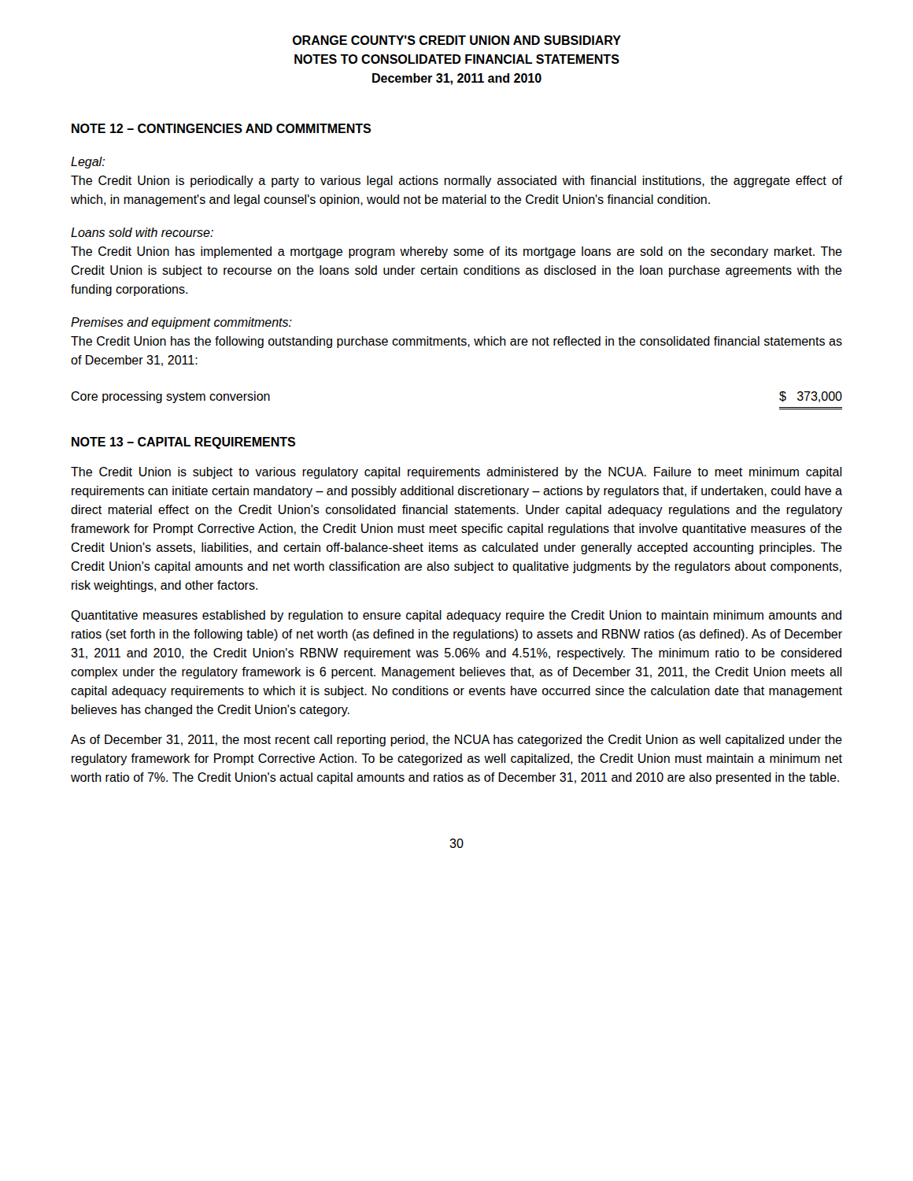ORANGE COUNTY'S CREDIT UNION AND SUBSIDIARY
NOTES TO CONSOLIDATED FINANCIAL STATEMENTS
December 31, 2011 and 2010
NOTE 12 – CONTINGENCIES AND COMMITMENTS
Legal:
The Credit Union is periodically a party to various legal actions normally associated with financial institutions, the aggregate effect of which, in management's and legal counsel's opinion, would not be material to the Credit Union's financial condition.
Loans sold with recourse:
The Credit Union has implemented a mortgage program whereby some of its mortgage loans are sold on the secondary market. The Credit Union is subject to recourse on the loans sold under certain conditions as disclosed in the loan purchase agreements with the funding corporations.
Premises and equipment commitments:
The Credit Union has the following outstanding purchase commitments, which are not reflected in the consolidated financial statements as of December 31, 2011:
Core processing system conversion $ 373,000
NOTE 13 – CAPITAL REQUIREMENTS
The Credit Union is subject to various regulatory capital requirements administered by the NCUA. Failure to meet minimum capital requirements can initiate certain mandatory – and possibly additional discretionary – actions by regulators that, if undertaken, could have a direct material effect on the Credit Union's consolidated financial statements. Under capital adequacy regulations and the regulatory framework for Prompt Corrective Action, the Credit Union must meet specific capital regulations that involve quantitative measures of the Credit Union's assets, liabilities, and certain off-balance-sheet items as calculated under generally accepted accounting principles. The Credit Union's capital amounts and net worth classification are also subject to qualitative judgments by the regulators about components, risk weightings, and other factors.
Quantitative measures established by regulation to ensure capital adequacy require the Credit Union to maintain minimum amounts and ratios (set forth in the following table) of net worth (as defined in the regulations) to assets and RBNW ratios (as defined). As of December 31, 2011 and 2010, the Credit Union's RBNW requirement was 5.06% and 4.51%, respectively. The minimum ratio to be considered complex under the regulatory framework is 6 percent. Management believes that, as of December 31, 2011, the Credit Union meets all capital adequacy requirements to which it is subject. No conditions or events have occurred since the calculation date that management believes has changed the Credit Union's category.
As of December 31, 2011, the most recent call reporting period, the NCUA has categorized the Credit Union as well capitalized under the regulatory framework for Prompt Corrective Action. To be categorized as well capitalized, the Credit Union must maintain a minimum net worth ratio of 7%. The Credit Union's actual capital amounts and ratios as of December 31, 2011 and 2010 are also presented in the table.
30